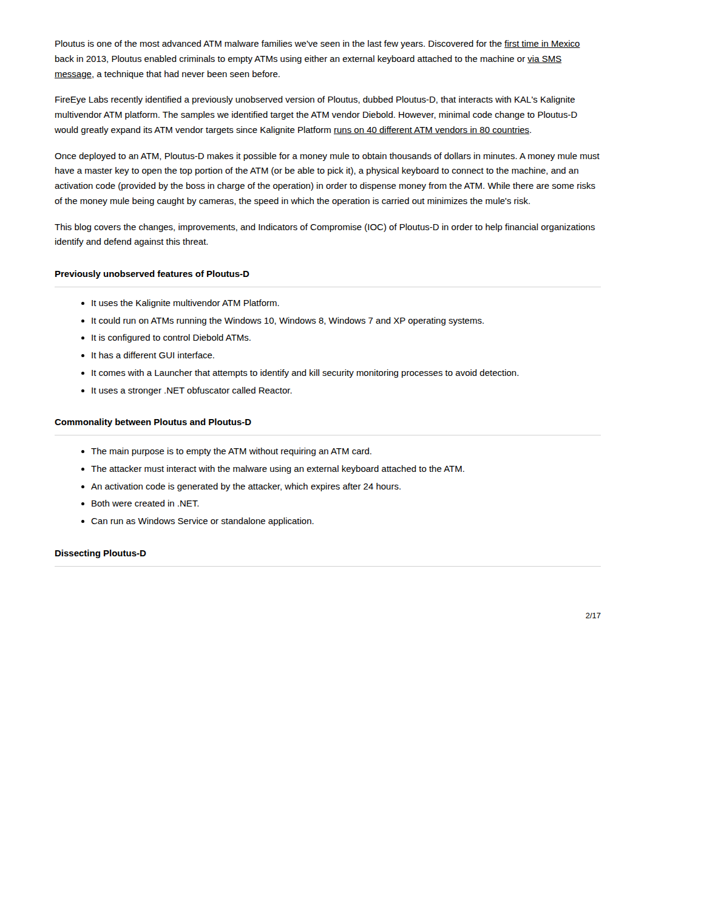Ploutus is one of the most advanced ATM malware families we've seen in the last few years. Discovered for the first time in Mexico back in 2013, Ploutus enabled criminals to empty ATMs using either an external keyboard attached to the machine or via SMS message, a technique that had never been seen before.
FireEye Labs recently identified a previously unobserved version of Ploutus, dubbed Ploutus-D, that interacts with KAL's Kalignite multivendor ATM platform. The samples we identified target the ATM vendor Diebold. However, minimal code change to Ploutus-D would greatly expand its ATM vendor targets since Kalignite Platform runs on 40 different ATM vendors in 80 countries.
Once deployed to an ATM, Ploutus-D makes it possible for a money mule to obtain thousands of dollars in minutes. A money mule must have a master key to open the top portion of the ATM (or be able to pick it), a physical keyboard to connect to the machine, and an activation code (provided by the boss in charge of the operation) in order to dispense money from the ATM. While there are some risks of the money mule being caught by cameras, the speed in which the operation is carried out minimizes the mule's risk.
This blog covers the changes, improvements, and Indicators of Compromise (IOC) of Ploutus-D in order to help financial organizations identify and defend against this threat.
Previously unobserved features of Ploutus-D
It uses the Kalignite multivendor ATM Platform.
It could run on ATMs running the Windows 10, Windows 8, Windows 7 and XP operating systems.
It is configured to control Diebold ATMs.
It has a different GUI interface.
It comes with a Launcher that attempts to identify and kill security monitoring processes to avoid detection.
It uses a stronger .NET obfuscator called Reactor.
Commonality between Ploutus and Ploutus-D
The main purpose is to empty the ATM without requiring an ATM card.
The attacker must interact with the malware using an external keyboard attached to the ATM.
An activation code is generated by the attacker, which expires after 24 hours.
Both were created in .NET.
Can run as Windows Service or standalone application.
Dissecting Ploutus-D
2/17